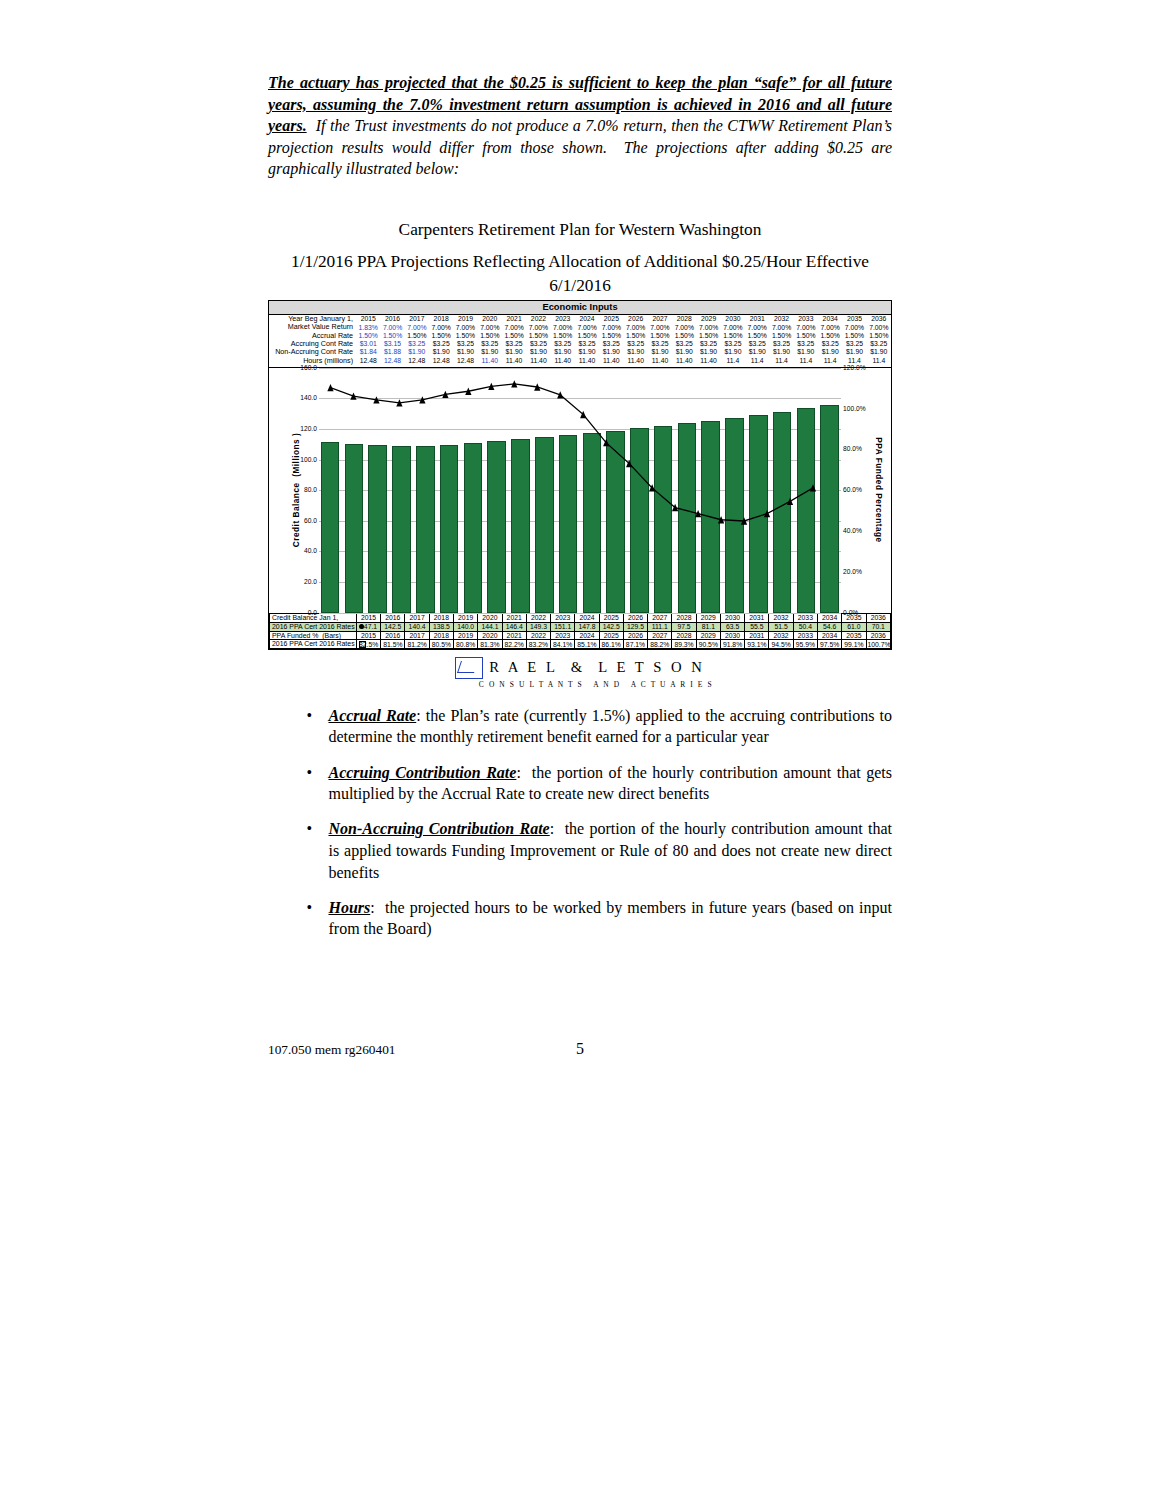The actuary has projected that the $0.25 is sufficient to keep the plan “safe” for all future years, assuming the 7.0% investment return assumption is achieved in 2016 and all future years. If the Trust investments do not produce a 7.0% return, then the CTWW Retirement Plan’s projection results would differ from those shown. The projections after adding $0.25 are graphically illustrated below:
Carpenters Retirement Plan for Western Washington
1/1/2016 PPA Projections Reflecting Allocation of Additional $0.25/Hour Effective 6/1/2016
Economic Inputs
| Year Beg January 1, | 2015 | 2016 | 2017 | 2018 | 2019 | 2020 | 2021 | 2022 | 2023 | 2024 | 2025 | 2026 | 2027 | 2028 | 2029 | 2030 | 2031 | 2032 | 2033 | 2034 | 2035 | 2036 |
| Market Value Return | 1.83% | 7.00% | 7.00% | 7.00% | 7.00% | 7.00% | 7.00% | 7.00% | 7.00% | 7.00% | 7.00% | 7.00% | 7.00% | 7.00% | 7.00% | 7.00% | 7.00% | 7.00% | 7.00% | 7.00% | 7.00% | 7.00% |
| Accrual Rate | 1.50% | 1.50% | 1.50% | 1.50% | 1.50% | 1.50% | 1.50% | 1.50% | 1.50% | 1.50% | 1.50% | 1.50% | 1.50% | 1.50% | 1.50% | 1.50% | 1.50% | 1.50% | 1.50% | 1.50% | 1.50% | 1.50% |
| Accruing Cont Rate | $3.01 | $3.15 | $3.25 | $3.25 | $3.25 | $3.25 | $3.25 | $3.25 | $3.25 | $3.25 | $3.25 | $3.25 | $3.25 | $3.25 | $3.25 | $3.25 | $3.25 | $3.25 | $3.25 | $3.25 | $3.25 | $3.25 |
| Non-Accruing Cont Rate | $1.84 | $1.88 | $1.90 | $1.90 | $1.90 | $1.90 | $1.90 | $1.90 | $1.90 | $1.90 | $1.90 | $1.90 | $1.90 | $1.90 | $1.90 | $1.90 | $1.90 | $1.90 | $1.90 | $1.90 | $1.90 | $1.90 |
| Hours (millions) | 12.48 | 12.48 | 12.48 | 12.48 | 12.48 | 11.40 | 11.40 | 11.40 | 11.40 | 11.40 | 11.40 | 11.40 | 11.40 | 11.40 | 11.40 | 11.4 | 11.4 | 11.4 | 11.4 | 11.4 | 11.4 | 11.4 |
Credit Balance (Millions )
PPA Funded Percentage
160.0
140.0
120.0
100.0
80.0
60.0
40.0
20.0
0.0
120.0%
100.0%
80.0%
60.0%
40.0%
20.0%
0.0%
| Credit Balance Jan 1, | 2015 | 2016 | 2017 | 2018 | 2019 | 2020 | 2021 | 2022 | 2023 | 2024 | 2025 | 2026 | 2027 | 2028 | 2029 | 2030 | 2031 | 2032 | 2033 | 2034 | 2035 | 2036 |
| 2016 PPA Cert 2016 Rates | 147.1 | 142.5 | 140.4 | 138.5 | 140.0 | 144.1 | 146.4 | 149.3 | 151.1 | 147.8 | 142.5 | 129.5 | 111.1 | 97.5 | 81.1 | 63.5 | 55.5 | 51.5 | 50.4 | 54.6 | 61.0 | 70.1 |
| PPA Funded % (Bars) | 2015 | 2016 | 2017 | 2018 | 2019 | 2020 | 2021 | 2022 | 2023 | 2024 | 2025 | 2026 | 2027 | 2028 | 2029 | 2030 | 2031 | 2032 | 2033 | 2034 | 2035 | 2036 |
| 2016 PPA Cert 2016 Rates | 82.5% | 81.5% | 81.2% | 80.5% | 80.8% | 81.3% | 82.2% | 83.2% | 84.1% | 85.1% | 86.1% | 87.1% | 88.2% | 89.3% | 90.5% | 91.8% | 93.1% | 94.5% | 95.9% | 97.5% | 99.1% | 100.7% |
R A E L & L E T S O N C O N S U L T A N T S A N D A C T U A R I E S
Accrual Rate: the Plan’s rate (currently 1.5%) applied to the accruing contributions to determine the monthly retirement benefit earned for a particular year
Accruing Contribution Rate: the portion of the hourly contribution amount that gets multiplied by the Accrual Rate to create new direct benefits
Non-Accruing Contribution Rate: the portion of the hourly contribution amount that is applied towards Funding Improvement or Rule of 80 and does not create new direct benefits
Hours: the projected hours to be worked by members in future years (based on input from the Board)
107.050 mem rg260401
5